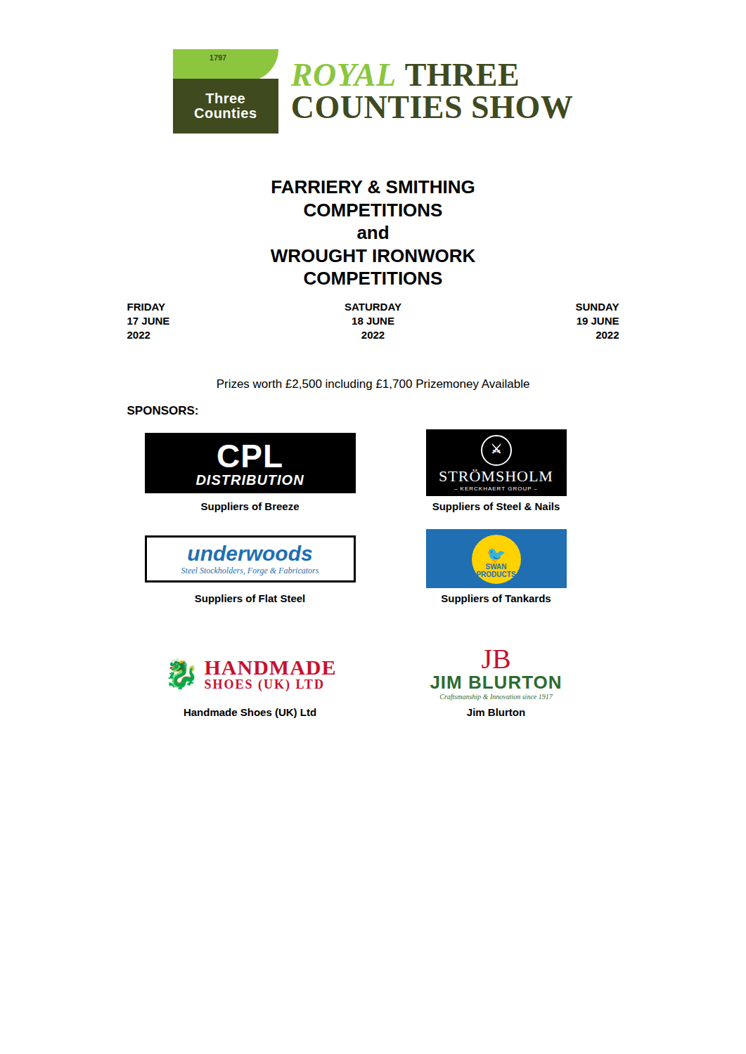1797
Three Counties
ROYAL THREE
COUNTIES SHOW
FARRIERY & SMITHING
COMPETITIONS
and
WROUGHT IRONWORK
COMPETITIONS
| FRIDAY | SATURDAY | SUNDAY |
| 17 JUNE | 18 JUNE | 19 JUNE |
| 2022 | 2022 | 2022 |
Prizes worth £2,500 including £1,700 Prizemoney Available
SPONSORS:
| CPL DISTRIBUTION | ⚔ STRÖMSHOLM – KERCKHAERT GROUP – |
| Suppliers of Breeze | Suppliers of Steel & Nails |
| underwoods Steel Stockholders, Forge & Fabricators | 🐦 SWAN PRODUCTS |
| Suppliers of Flat Steel | Suppliers of Tankards |
| 🐉 HANDMADE SHOES (UK) LTD | JB JIM BLURTON Craftsmanship & Innovation since 1917 |
| Handmade Shoes (UK) Ltd | Jim Blurton |